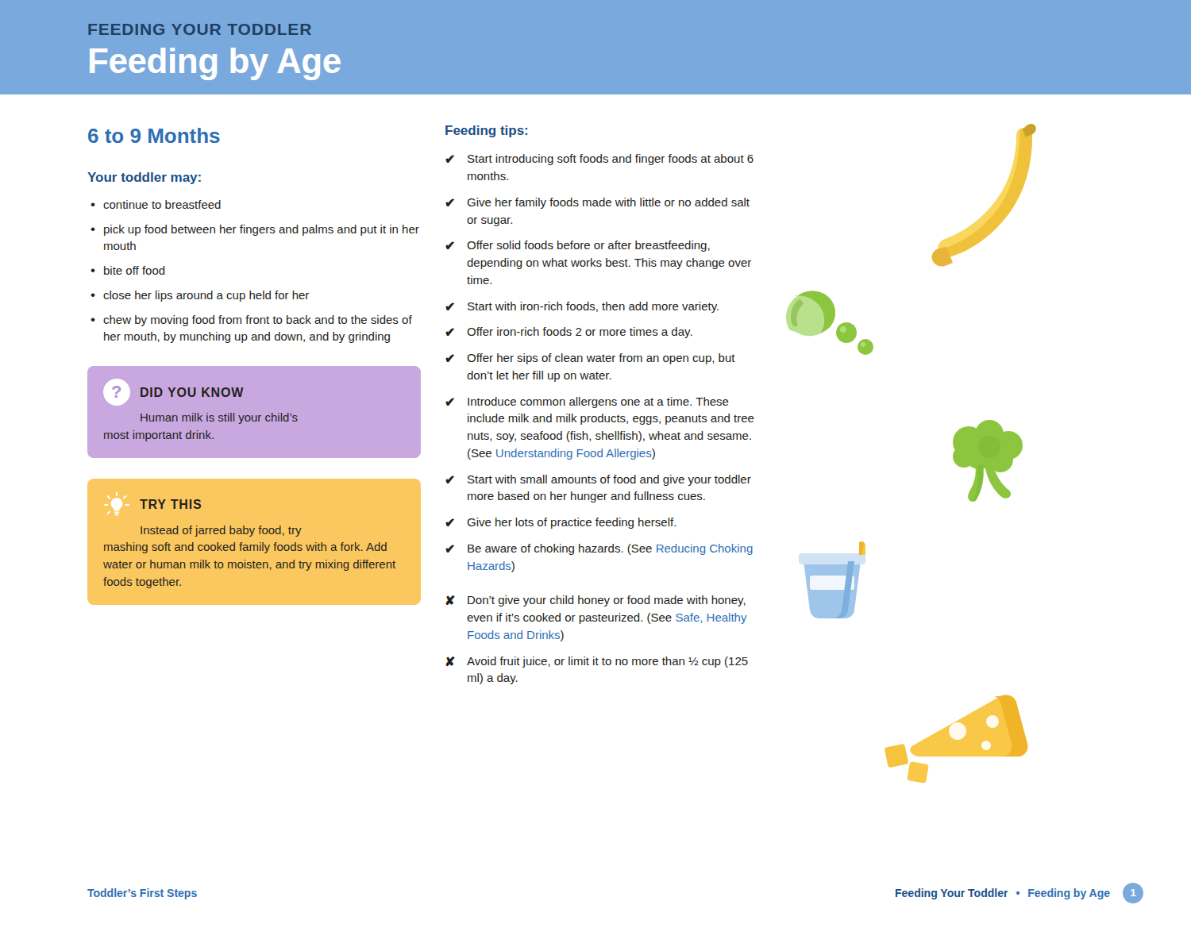Feeding Your Toddler
Feeding by Age
6 to 9 Months
Your toddler may:
continue to breastfeed
pick up food between her fingers and palms and put it in her mouth
bite off food
close her lips around a cup held for her
chew by moving food from front to back and to the sides of her mouth, by munching up and down, and by grinding
? Did you know
Human milk is still your child’s
most important drink.
Try this
Instead of jarred baby food, try
mashing soft and cooked family foods with a fork. Add water or human milk to moisten, and try mixing different foods together.
Feeding tips:
✔Start introducing soft foods and finger foods at about 6 months.
✔Give her family foods made with little or no added salt or sugar.
✔Offer solid foods before or after breastfeeding, depending on what works best. This may change over time.
✔Start with iron-rich foods, then add more variety.
✔Offer iron-rich foods 2 or more times a day.
✔Offer her sips of clean water from an open cup, but don’t let her fill up on water.
✔Introduce common allergens one at a time. These include milk and milk products, eggs, peanuts and tree nuts, soy, seafood (fish, shellfish), wheat and sesame. (See Understanding Food Allergies)
✔Start with small amounts of food and give your toddler more based on her hunger and fullness cues.
✔Give her lots of practice feeding herself.
✔Be aware of choking hazards. (See Reducing Choking Hazards)
✘Don’t give your child honey or food made with honey, even if it’s cooked or pasteurized. (See Safe, Healthy Foods and Drinks)
✘Avoid fruit juice, or limit it to no more than ½ cup (125 ml) a day.
Toddler’s First Steps
Feeding Your Toddler • Feeding by Age 1